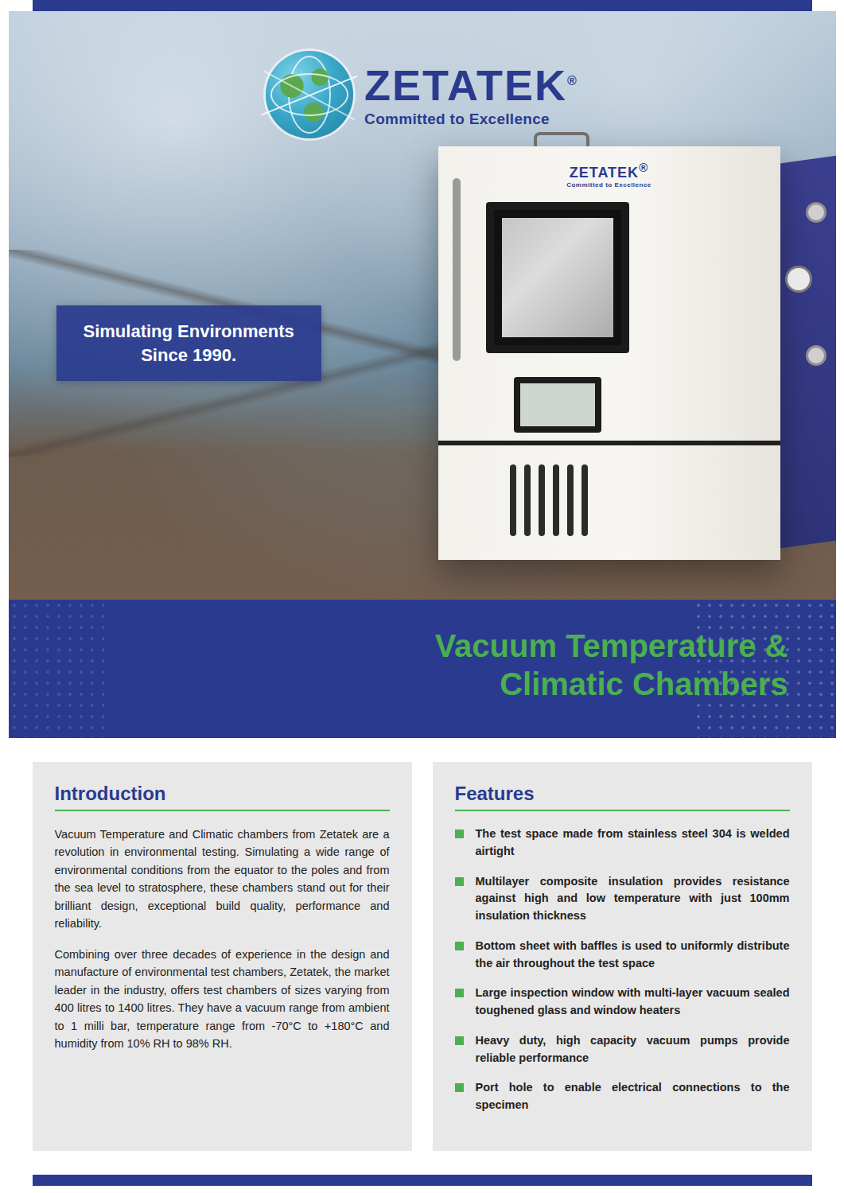ZETATEK®
Committed to Excellence
Simulating Environments
Since 1990.
ZETATEK®Committed to Excellence
Vacuum Temperature &
Climatic Chambers
Introduction
Vacuum Temperature and Climatic chambers from Zetatek are a revolution in environmental testing. Simulating a wide range of environmental conditions from the equator to the poles and from the sea level to stratosphere, these chambers stand out for their brilliant design, exceptional build quality, performance and reliability.
Combining over three decades of experience in the design and manufacture of environmental test chambers, Zetatek, the market leader in the industry, offers test chambers of sizes varying from 400 litres to 1400 litres. They have a vacuum range from ambient to 1 milli bar, temperature range from -70°C to +180°C and humidity from 10% RH to 98% RH.
Features
The test space made from stainless steel 304 is welded airtight
Multilayer composite insulation provides resistance against high and low temperature with just 100mm insulation thickness
Bottom sheet with baffles is used to uniformly distribute the air throughout the test space
Large inspection window with multi-layer vacuum sealed toughened glass and window heaters
Heavy duty, high capacity vacuum pumps provide reliable performance
Port hole to enable electrical connections to the specimen